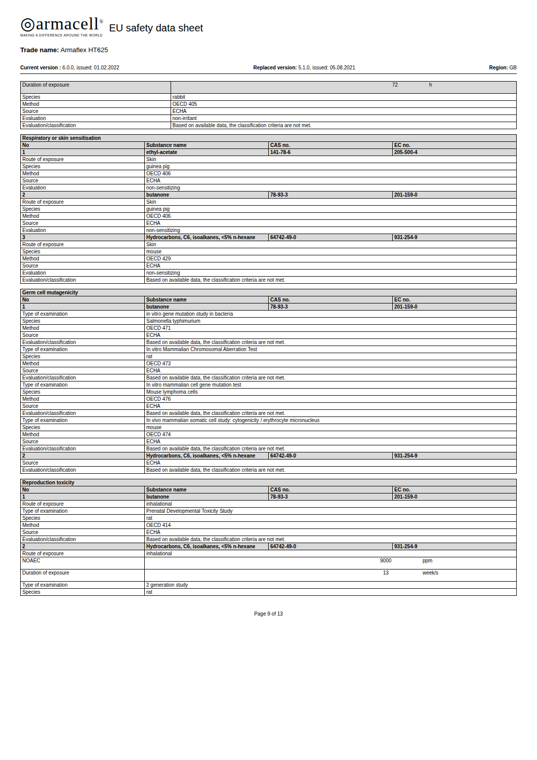◎armacell®
MAKING A DIFFERENCE AROUND THE WORLD
EU safety data sheet
Trade name: Armaflex HT625
Current version : 6.0.0, issued: 01.02.2022 Replaced version: 5.1.0, issued: 05.08.2021 Region: GB
| Duration of exposure | / / 72 / h / |
| Species | rabbit |
| Method | OECD 405 |
| Source | ECHA |
| Evaluation | non-irritant |
| Evaluation/classification | Based on available data, the classification criteria are not met. |
| Respiratory or skin sensitisation |
| No | Substance name | CAS no. | EC no. |
| 1 | ethyl-acetate | 141-78-6 | 205-500-4 |
| Route of exposure | Skin |
| Species | guinea pig |
| Method | OECD 406 |
| Source | ECHA |
| Evaluation | non-sensitizing |
| 2 | butanone | 78-93-3 | 201-159-0 |
| Route of exposure | Skin |
| Species | guinea pig |
| Method | OECD 406 |
| Source | ECHA |
| Evaluation | non-sensitizing |
| 3 | Hydrocarbons, C6, isoalkanes, <5% n-hexane | 64742-49-0 | 931-254-9 |
| Route of exposure | Skin |
| Species | mouse |
| Method | OECD 429 |
| Source | ECHA |
| Evaluation | non-sensitizing |
| Evaluation/classification | Based on available data, the classification criteria are not met. |
| Germ cell mutagenicity |
| No | Substance name | CAS no. | EC no. |
| 1 | butanone | 78-93-3 | 201-159-0 |
| Type of examination | in vitro gene mutation study in bacteria |
| Species | Salmonella typhimurium |
| Method | OECD 471 |
| Source | ECHA |
| Evaluation/classification | Based on available data, the classification criteria are not met. |
| Type of examination | In vitro Mammalian Chromosomal Aberration Test |
| Species | rat |
| Method | OECD 473 |
| Source | ECHA |
| Evaluation/classification | Based on available data, the classification criteria are not met. |
| Type of examination | In vitro mammalian cell gene mutation test |
| Species | Mouse lymphoma cells |
| Method | OECD 476 |
| Source | ECHA |
| Evaluation/classification | Based on available data, the classification criteria are not met. |
| Type of examination | In vivo mammalian somatic cell study: cytogenicity / erythrocyte micronucleus |
| Species | mouse |
| Method | OECD 474 |
| Source | ECHA |
| Evaluation/classification | Based on available data, the classification criteria are not met. |
| 2 | Hydrocarbons, C6, isoalkanes, <5% n-hexane | 64742-49-0 | 931-254-9 |
| Source | ECHA |
| Evaluation/classification | Based on available data, the classification criteria are not met. |
| Reproduction toxicity |
| No | Substance name | CAS no. | EC no. |
| 1 | butanone | 78-93-3 | 201-159-0 |
| Route of exposure | inhalational |
| Type of examination | Prenatal Developmental Toxicity Study |
| Species | rat |
| Method | OECD 414 |
| Source | ECHA |
| Evaluation/classification | Based on available data, the classification criteria are not met. |
| 2 | Hydrocarbons, C6, isoalkanes, <5% n-hexane | 64742-49-0 | 931-254-9 |
| Route of exposure | inhalational |
| NOAEC | / / 9000 / ppm / |
| Duration of exposure | / / 13 / week/s / |
| Type of examination | 2 generation study |
| Species | rat |
Page 9 of 13